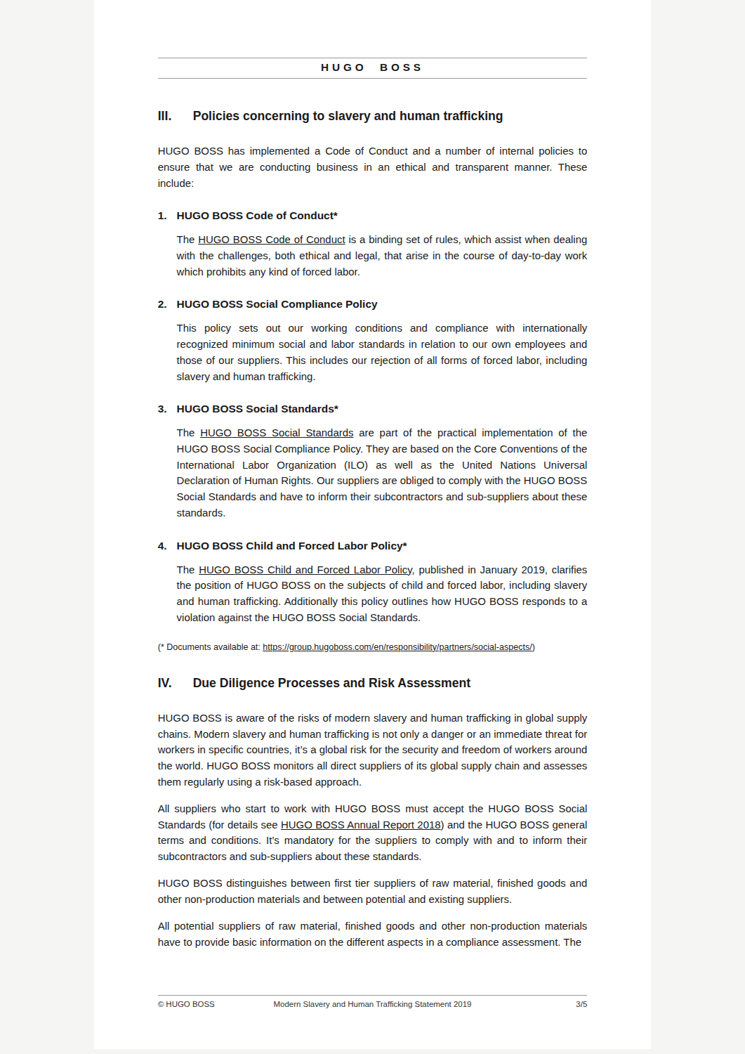HUGO BOSS
III. Policies concerning to slavery and human trafficking
HUGO BOSS has implemented a Code of Conduct and a number of internal policies to ensure that we are conducting business in an ethical and transparent manner. These include:
1. HUGO BOSS Code of Conduct*
The HUGO BOSS Code of Conduct is a binding set of rules, which assist when dealing with the challenges, both ethical and legal, that arise in the course of day-to-day work which prohibits any kind of forced labor.
2. HUGO BOSS Social Compliance Policy
This policy sets out our working conditions and compliance with internationally recognized minimum social and labor standards in relation to our own employees and those of our suppliers. This includes our rejection of all forms of forced labor, including slavery and human trafficking.
3. HUGO BOSS Social Standards*
The HUGO BOSS Social Standards are part of the practical implementation of the HUGO BOSS Social Compliance Policy. They are based on the Core Conventions of the International Labor Organization (ILO) as well as the United Nations Universal Declaration of Human Rights. Our suppliers are obliged to comply with the HUGO BOSS Social Standards and have to inform their subcontractors and sub-suppliers about these standards.
4. HUGO BOSS Child and Forced Labor Policy*
The HUGO BOSS Child and Forced Labor Policy, published in January 2019, clarifies the position of HUGO BOSS on the subjects of child and forced labor, including slavery and human trafficking. Additionally this policy outlines how HUGO BOSS responds to a violation against the HUGO BOSS Social Standards.
(* Documents available at: https://group.hugoboss.com/en/responsibility/partners/social-aspects/)
IV. Due Diligence Processes and Risk Assessment
HUGO BOSS is aware of the risks of modern slavery and human trafficking in global supply chains. Modern slavery and human trafficking is not only a danger or an immediate threat for workers in specific countries, it’s a global risk for the security and freedom of workers around the world. HUGO BOSS monitors all direct suppliers of its global supply chain and assesses them regularly using a risk-based approach.
All suppliers who start to work with HUGO BOSS must accept the HUGO BOSS Social Standards (for details see HUGO BOSS Annual Report 2018) and the HUGO BOSS general terms and conditions. It’s mandatory for the suppliers to comply with and to inform their subcontractors and sub-suppliers about these standards.
HUGO BOSS distinguishes between first tier suppliers of raw material, finished goods and other non-production materials and between potential and existing suppliers.
All potential suppliers of raw material, finished goods and other non-production materials have to provide basic information on the different aspects in a compliance assessment. The
© HUGO BOSS
Modern Slavery and Human Trafficking Statement 2019
3/5